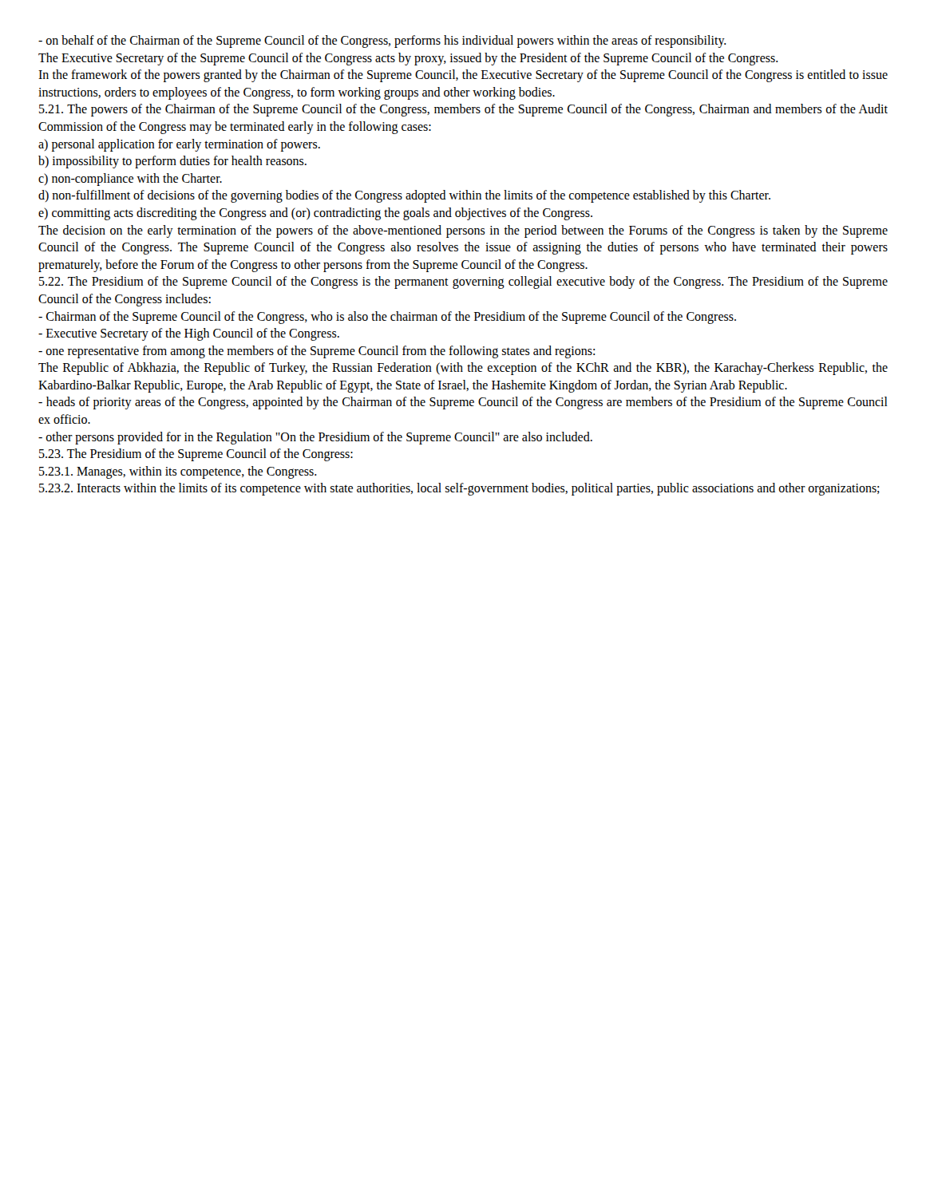- on behalf of the Chairman of the Supreme Council of the Congress, performs his individual powers within the areas of responsibility.
The Executive Secretary of the Supreme Council of the Congress acts by proxy, issued by the President of the Supreme Council of the Congress.
In the framework of the powers granted by the Chairman of the Supreme Council, the Executive Secretary of the Supreme Council of the Congress is entitled to issue instructions, orders to employees of the Congress, to form working groups and other working bodies.
5.21. The powers of the Chairman of the Supreme Council of the Congress, members of the Supreme Council of the Congress, Chairman and members of the Audit Commission of the Congress may be terminated early in the following cases:
a) personal application for early termination of powers.
b) impossibility to perform duties for health reasons.
c) non-compliance with the Charter.
d) non-fulfillment of decisions of the governing bodies of the Congress adopted within the limits of the competence established by this Charter.
e) committing acts discrediting the Congress and (or) contradicting the goals and objectives of the Congress.
The decision on the early termination of the powers of the above-mentioned persons in the period between the Forums of the Congress is taken by the Supreme Council of the Congress. The Supreme Council of the Congress also resolves the issue of assigning the duties of persons who have terminated their powers prematurely, before the Forum of the Congress to other persons from the Supreme Council of the Congress.
5.22. The Presidium of the Supreme Council of the Congress is the permanent governing collegial executive body of the Congress. The Presidium of the Supreme Council of the Congress includes:
- Chairman of the Supreme Council of the Congress, who is also the chairman of the Presidium of the Supreme Council of the Congress.
- Executive Secretary of the High Council of the Congress.
- one representative from among the members of the Supreme Council from the following states and regions:
The Republic of Abkhazia, the Republic of Turkey, the Russian Federation (with the exception of the KChR and the KBR), the Karachay-Cherkess Republic, the Kabardino-Balkar Republic, Europe, the Arab Republic of Egypt, the State of Israel, the Hashemite Kingdom of Jordan, the Syrian Arab Republic.
- heads of priority areas of the Congress, appointed by the Chairman of the Supreme Council of the Congress are members of the Presidium of the Supreme Council ex officio.
- other persons provided for in the Regulation "On the Presidium of the Supreme Council" are also included.
5.23. The Presidium of the Supreme Council of the Congress:
5.23.1. Manages, within its competence, the Congress.
5.23.2. Interacts within the limits of its competence with state authorities, local self-government bodies, political parties, public associations and other organizations;